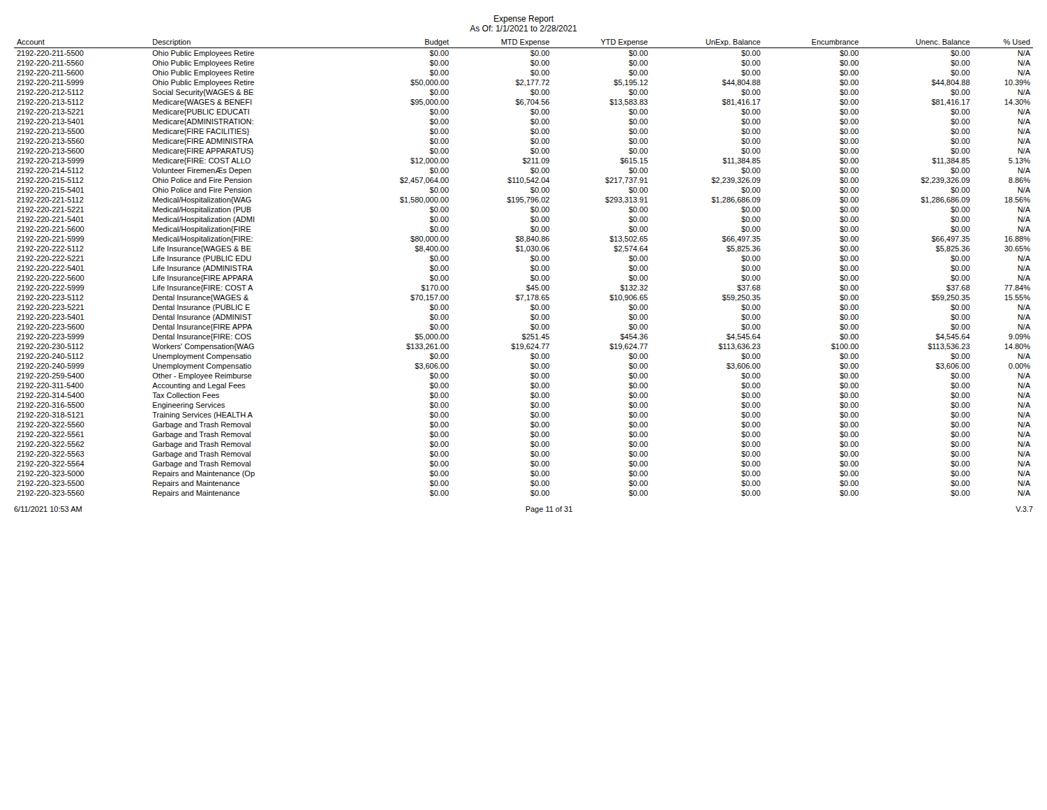Expense Report
As Of: 1/1/2021 to 2/28/2021
| Account | Description | Budget | MTD Expense | YTD Expense | UnExp. Balance | Encumbrance | Unenc. Balance | % Used |
| --- | --- | --- | --- | --- | --- | --- | --- | --- |
| 2192-220-211-5500 | Ohio Public Employees Retire | $0.00 | $0.00 | $0.00 | $0.00 | $0.00 | $0.00 | N/A |
| 2192-220-211-5560 | Ohio Public Employees Retire | $0.00 | $0.00 | $0.00 | $0.00 | $0.00 | $0.00 | N/A |
| 2192-220-211-5600 | Ohio Public Employees Retire | $0.00 | $0.00 | $0.00 | $0.00 | $0.00 | $0.00 | N/A |
| 2192-220-211-5999 | Ohio Public Employees Retire | $50,000.00 | $2,177.72 | $5,195.12 | $44,804.88 | $0.00 | $44,804.88 | 10.39% |
| 2192-220-212-5112 | Social Security{WAGES & BE | $0.00 | $0.00 | $0.00 | $0.00 | $0.00 | $0.00 | N/A |
| 2192-220-213-5112 | Medicare{WAGES & BENEFI | $95,000.00 | $6,704.56 | $13,583.83 | $81,416.17 | $0.00 | $81,416.17 | 14.30% |
| 2192-220-213-5221 | Medicare{PUBLIC EDUCATI | $0.00 | $0.00 | $0.00 | $0.00 | $0.00 | $0.00 | N/A |
| 2192-220-213-5401 | Medicare{ADMINISTRATION: | $0.00 | $0.00 | $0.00 | $0.00 | $0.00 | $0.00 | N/A |
| 2192-220-213-5500 | Medicare{FIRE FACILITIES} | $0.00 | $0.00 | $0.00 | $0.00 | $0.00 | $0.00 | N/A |
| 2192-220-213-5560 | Medicare{FIRE ADMINISTRA | $0.00 | $0.00 | $0.00 | $0.00 | $0.00 | $0.00 | N/A |
| 2192-220-213-5600 | Medicare{FIRE APPARATUS} | $0.00 | $0.00 | $0.00 | $0.00 | $0.00 | $0.00 | N/A |
| 2192-220-213-5999 | Medicare{FIRE: COST ALLO | $12,000.00 | $211.09 | $615.15 | $11,384.85 | $0.00 | $11,384.85 | 5.13% |
| 2192-220-214-5112 | Volunteer FiremenÆs Depen | $0.00 | $0.00 | $0.00 | $0.00 | $0.00 | $0.00 | N/A |
| 2192-220-215-5112 | Ohio Police and Fire Pension | $2,457,064.00 | $110,542.04 | $217,737.91 | $2,239,326.09 | $0.00 | $2,239,326.09 | 8.86% |
| 2192-220-215-5401 | Ohio Police and Fire Pension | $0.00 | $0.00 | $0.00 | $0.00 | $0.00 | $0.00 | N/A |
| 2192-220-221-5112 | Medical/Hospitalization{WAG | $1,580,000.00 | $195,796.02 | $293,313.91 | $1,286,686.09 | $0.00 | $1,286,686.09 | 18.56% |
| 2192-220-221-5221 | Medical/Hospitalization (PUB | $0.00 | $0.00 | $0.00 | $0.00 | $0.00 | $0.00 | N/A |
| 2192-220-221-5401 | Medical/Hospitalization (ADMI | $0.00 | $0.00 | $0.00 | $0.00 | $0.00 | $0.00 | N/A |
| 2192-220-221-5600 | Medical/Hospitalization{FIRE | $0.00 | $0.00 | $0.00 | $0.00 | $0.00 | $0.00 | N/A |
| 2192-220-221-5999 | Medical/Hospitalization{FIRE: | $80,000.00 | $8,840.86 | $13,502.65 | $66,497.35 | $0.00 | $66,497.35 | 16.88% |
| 2192-220-222-5112 | Life Insurance{WAGES & BE | $8,400.00 | $1,030.06 | $2,574.64 | $5,825.36 | $0.00 | $5,825.36 | 30.65% |
| 2192-220-222-5221 | Life Insurance (PUBLIC EDU | $0.00 | $0.00 | $0.00 | $0.00 | $0.00 | $0.00 | N/A |
| 2192-220-222-5401 | Life Insurance (ADMINISTRA | $0.00 | $0.00 | $0.00 | $0.00 | $0.00 | $0.00 | N/A |
| 2192-220-222-5600 | Life Insurance{FIRE APPARA | $0.00 | $0.00 | $0.00 | $0.00 | $0.00 | $0.00 | N/A |
| 2192-220-222-5999 | Life Insurance{FIRE: COST A | $170.00 | $45.00 | $132.32 | $37.68 | $0.00 | $37.68 | 77.84% |
| 2192-220-223-5112 | Dental Insurance{WAGES & | $70,157.00 | $7,178.65 | $10,906.65 | $59,250.35 | $0.00 | $59,250.35 | 15.55% |
| 2192-220-223-5221 | Dental Insurance (PUBLIC E | $0.00 | $0.00 | $0.00 | $0.00 | $0.00 | $0.00 | N/A |
| 2192-220-223-5401 | Dental Insurance (ADMINIST | $0.00 | $0.00 | $0.00 | $0.00 | $0.00 | $0.00 | N/A |
| 2192-220-223-5600 | Dental Insurance{FIRE APPA | $0.00 | $0.00 | $0.00 | $0.00 | $0.00 | $0.00 | N/A |
| 2192-220-223-5999 | Dental Insurance{FIRE: COS | $5,000.00 | $251.45 | $454.36 | $4,545.64 | $0.00 | $4,545.64 | 9.09% |
| 2192-220-230-5112 | Workers' Compensation{WAG | $133,261.00 | $19,624.77 | $19,624.77 | $113,636.23 | $100.00 | $113,536.23 | 14.80% |
| 2192-220-240-5112 | Unemployment Compensatio | $0.00 | $0.00 | $0.00 | $0.00 | $0.00 | $0.00 | N/A |
| 2192-220-240-5999 | Unemployment Compensatio | $3,606.00 | $0.00 | $0.00 | $3,606.00 | $0.00 | $3,606.00 | 0.00% |
| 2192-220-259-5400 | Other - Employee Reimburse | $0.00 | $0.00 | $0.00 | $0.00 | $0.00 | $0.00 | N/A |
| 2192-220-311-5400 | Accounting and Legal Fees | $0.00 | $0.00 | $0.00 | $0.00 | $0.00 | $0.00 | N/A |
| 2192-220-314-5400 | Tax Collection Fees | $0.00 | $0.00 | $0.00 | $0.00 | $0.00 | $0.00 | N/A |
| 2192-220-316-5500 | Engineering Services | $0.00 | $0.00 | $0.00 | $0.00 | $0.00 | $0.00 | N/A |
| 2192-220-318-5121 | Training Services (HEALTH A | $0.00 | $0.00 | $0.00 | $0.00 | $0.00 | $0.00 | N/A |
| 2192-220-322-5560 | Garbage and Trash Removal | $0.00 | $0.00 | $0.00 | $0.00 | $0.00 | $0.00 | N/A |
| 2192-220-322-5561 | Garbage and Trash Removal | $0.00 | $0.00 | $0.00 | $0.00 | $0.00 | $0.00 | N/A |
| 2192-220-322-5562 | Garbage and Trash Removal | $0.00 | $0.00 | $0.00 | $0.00 | $0.00 | $0.00 | N/A |
| 2192-220-322-5563 | Garbage and Trash Removal | $0.00 | $0.00 | $0.00 | $0.00 | $0.00 | $0.00 | N/A |
| 2192-220-322-5564 | Garbage and Trash Removal | $0.00 | $0.00 | $0.00 | $0.00 | $0.00 | $0.00 | N/A |
| 2192-220-323-5000 | Repairs and Maintenance (Op | $0.00 | $0.00 | $0.00 | $0.00 | $0.00 | $0.00 | N/A |
| 2192-220-323-5500 | Repairs and Maintenance | $0.00 | $0.00 | $0.00 | $0.00 | $0.00 | $0.00 | N/A |
| 2192-220-323-5560 | Repairs and Maintenance | $0.00 | $0.00 | $0.00 | $0.00 | $0.00 | $0.00 | N/A |
6/11/2021 10:53 AM
Page 11 of 31
V.3.7